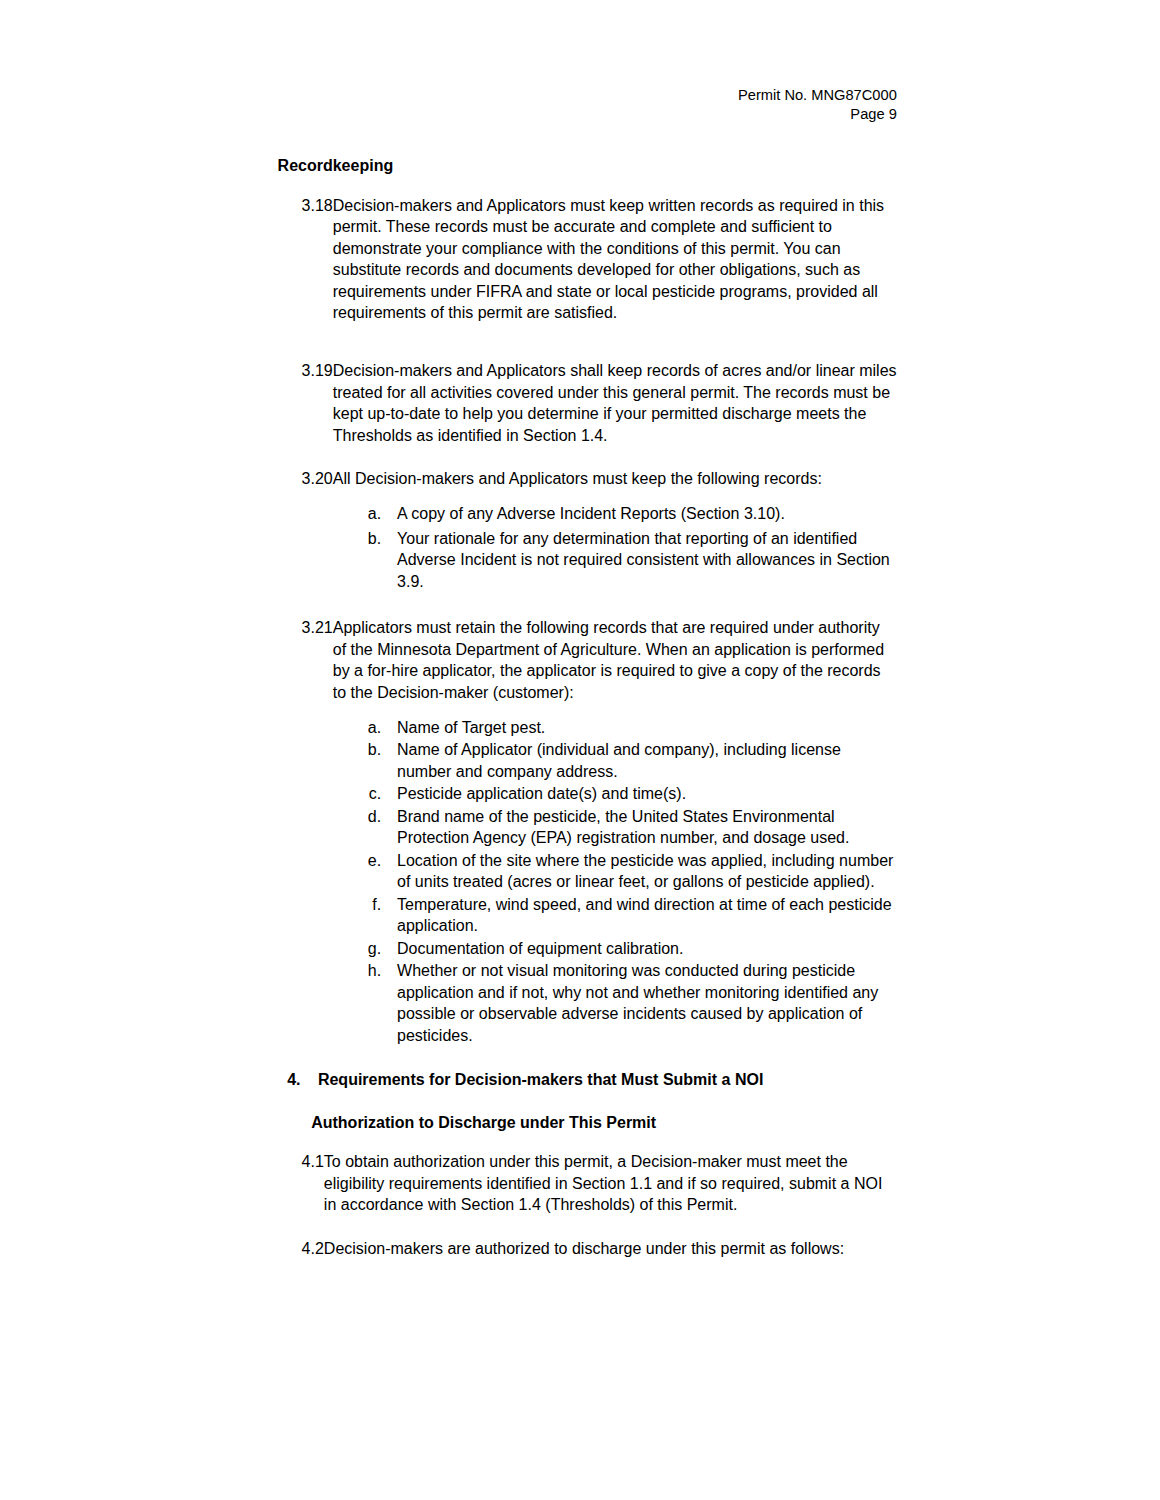Permit No. MNG87C000
Page 9
Recordkeeping
3.18
Decision-makers and Applicators must keep written records as required in this permit. These records must be accurate and complete and sufficient to demonstrate your compliance with the conditions of this permit. You can substitute records and documents developed for other obligations, such as requirements under FIFRA and state or local pesticide programs, provided all requirements of this permit are satisfied.
3.19
Decision-makers and Applicators shall keep records of acres and/or linear miles treated for all activities covered under this general permit. The records must be kept up-to-date to help you determine if your permitted discharge meets the Thresholds as identified in Section 1.4.
3.20
All Decision-makers and Applicators must keep the following records:
A copy of any Adverse Incident Reports (Section 3.10).
Your rationale for any determination that reporting of an identified Adverse Incident is not required consistent with allowances in Section 3.9.
3.21
Applicators must retain the following records that are required under authority of the Minnesota Department of Agriculture. When an application is performed by a for-hire applicator, the applicator is required to give a copy of the records to the Decision-maker (customer):
Name of Target pest.
Name of Applicator (individual and company), including license number and company address.
Pesticide application date(s) and time(s).
Brand name of the pesticide, the United States Environmental Protection Agency (EPA) registration number, and dosage used.
Location of the site where the pesticide was applied, including number of units treated (acres or linear feet, or gallons of pesticide applied).
Temperature, wind speed, and wind direction at time of each pesticide application.
Documentation of equipment calibration.
Whether or not visual monitoring was conducted during pesticide application and if not, why not and whether monitoring identified any possible or observable adverse incidents caused by application of pesticides.
4.
Requirements for Decision-makers that Must Submit a NOI
Authorization to Discharge under This Permit
4.1
To obtain authorization under this permit, a Decision-maker must meet the eligibility requirements identified in Section 1.1 and if so required, submit a NOI in accordance with Section 1.4 (Thresholds) of this Permit.
4.2
Decision-makers are authorized to discharge under this permit as follows: